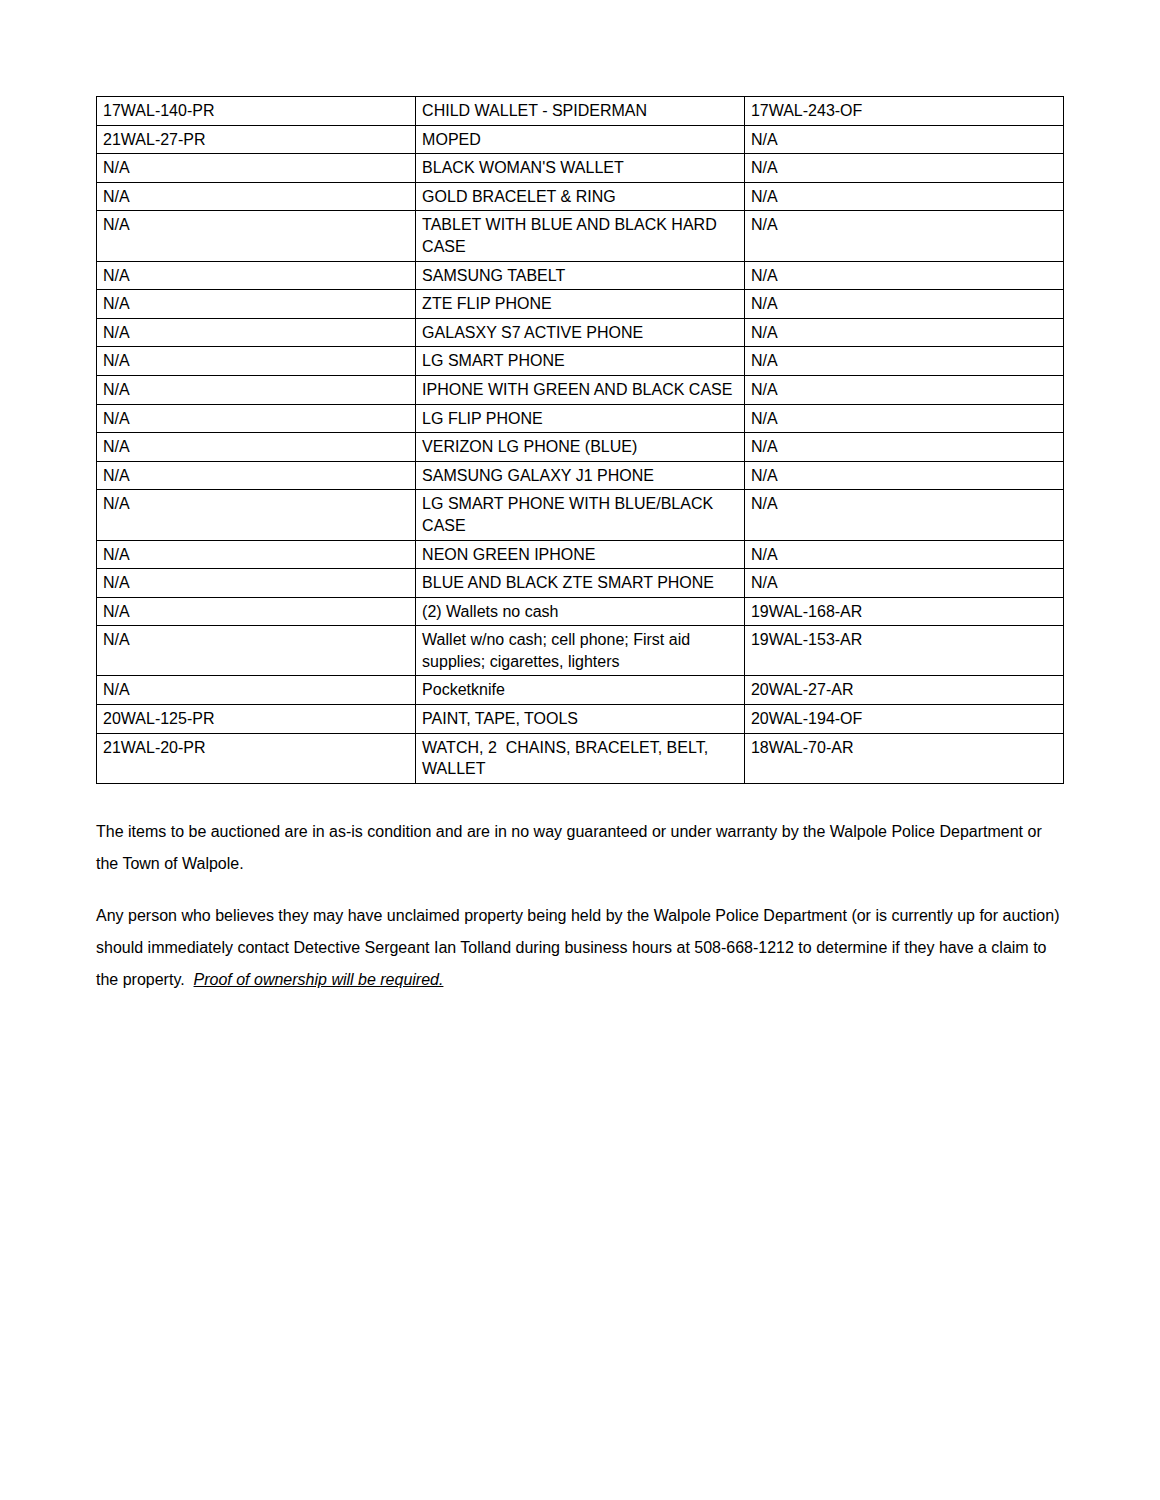| 17WAL-140-PR | CHILD WALLET - SPIDERMAN | 17WAL-243-OF |
| 21WAL-27-PR | MOPED | N/A |
| N/A | BLACK WOMAN'S WALLET | N/A |
| N/A | GOLD BRACELET & RING | N/A |
| N/A | TABLET WITH BLUE AND BLACK HARD CASE | N/A |
| N/A | SAMSUNG TABELT | N/A |
| N/A | ZTE FLIP PHONE | N/A |
| N/A | GALASXY S7 ACTIVE PHONE | N/A |
| N/A | LG SMART PHONE | N/A |
| N/A | IPHONE WITH GREEN AND BLACK CASE | N/A |
| N/A | LG FLIP PHONE | N/A |
| N/A | VERIZON LG PHONE (BLUE) | N/A |
| N/A | SAMSUNG GALAXY J1 PHONE | N/A |
| N/A | LG SMART PHONE WITH BLUE/BLACK CASE | N/A |
| N/A | NEON GREEN IPHONE | N/A |
| N/A | BLUE AND BLACK ZTE SMART PHONE | N/A |
| N/A | (2) Wallets no cash | 19WAL-168-AR |
| N/A | Wallet w/no cash; cell phone; First aid supplies; cigarettes, lighters | 19WAL-153-AR |
| N/A | Pocketknife | 20WAL-27-AR |
| 20WAL-125-PR | PAINT, TAPE, TOOLS | 20WAL-194-OF |
| 21WAL-20-PR | WATCH, 2 CHAINS, BRACELET, BELT, WALLET | 18WAL-70-AR |
The items to be auctioned are in as-is condition and are in no way guaranteed or under warranty by the Walpole Police Department or the Town of Walpole.
Any person who believes they may have unclaimed property being held by the Walpole Police Department (or is currently up for auction) should immediately contact Detective Sergeant Ian Tolland during business hours at 508-668-1212 to determine if they have a claim to the property. Proof of ownership will be required.